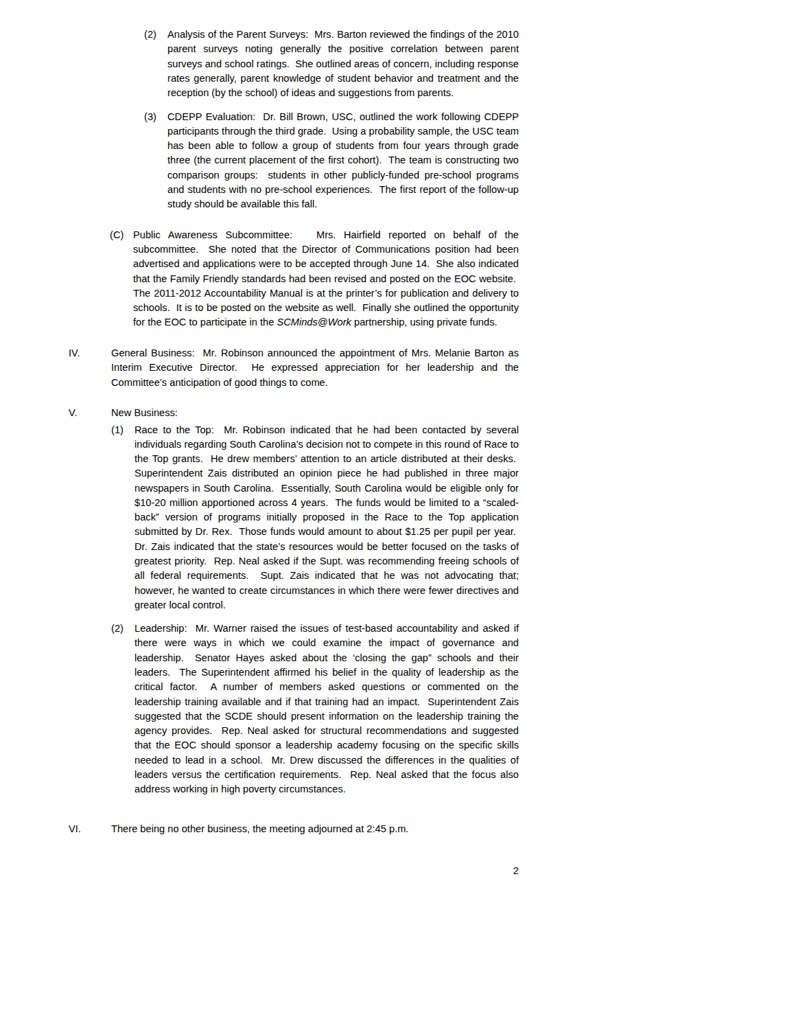(2)
Analysis of the Parent Surveys: Mrs. Barton reviewed the findings of the 2010 parent surveys noting generally the positive correlation between parent surveys and school ratings. She outlined areas of concern, including response rates generally, parent knowledge of student behavior and treatment and the reception (by the school) of ideas and suggestions from parents.
(3)
CDEPP Evaluation: Dr. Bill Brown, USC, outlined the work following CDEPP participants through the third grade. Using a probability sample, the USC team has been able to follow a group of students from four years through grade three (the current placement of the first cohort). The team is constructing two comparison groups: students in other publicly-funded pre-school programs and students with no pre-school experiences. The first report of the follow-up study should be available this fall.
(C)
Public Awareness Subcommittee: Mrs. Hairfield reported on behalf of the subcommittee. She noted that the Director of Communications position had been advertised and applications were to be accepted through June 14. She also indicated that the Family Friendly standards had been revised and posted on the EOC website. The 2011-2012 Accountability Manual is at the printer’s for publication and delivery to schools. It is to be posted on the website as well. Finally she outlined the opportunity for the EOC to participate in the SCMinds@Work partnership, using private funds.
IV.
General Business: Mr. Robinson announced the appointment of Mrs. Melanie Barton as Interim Executive Director. He expressed appreciation for her leadership and the Committee’s anticipation of good things to come.
V.
New Business:
(1)
Race to the Top: Mr. Robinson indicated that he had been contacted by several individuals regarding South Carolina’s decision not to compete in this round of Race to the Top grants. He drew members’ attention to an article distributed at their desks. Superintendent Zais distributed an opinion piece he had published in three major newspapers in South Carolina. Essentially, South Carolina would be eligible only for $10-20 million apportioned across 4 years. The funds would be limited to a “scaled-back” version of programs initially proposed in the Race to the Top application submitted by Dr. Rex. Those funds would amount to about $1.25 per pupil per year. Dr. Zais indicated that the state’s resources would be better focused on the tasks of greatest priority. Rep. Neal asked if the Supt. was recommending freeing schools of all federal requirements. Supt. Zais indicated that he was not advocating that; however, he wanted to create circumstances in which there were fewer directives and greater local control.
(2)
Leadership: Mr. Warner raised the issues of test-based accountability and asked if there were ways in which we could examine the impact of governance and leadership. Senator Hayes asked about the ‘closing the gap” schools and their leaders. The Superintendent affirmed his belief in the quality of leadership as the critical factor. A number of members asked questions or commented on the leadership training available and if that training had an impact. Superintendent Zais suggested that the SCDE should present information on the leadership training the agency provides. Rep. Neal asked for structural recommendations and suggested that the EOC should sponsor a leadership academy focusing on the specific skills needed to lead in a school. Mr. Drew discussed the differences in the qualities of leaders versus the certification requirements. Rep. Neal asked that the focus also address working in high poverty circumstances.
VI.
There being no other business, the meeting adjourned at 2:45 p.m.
2